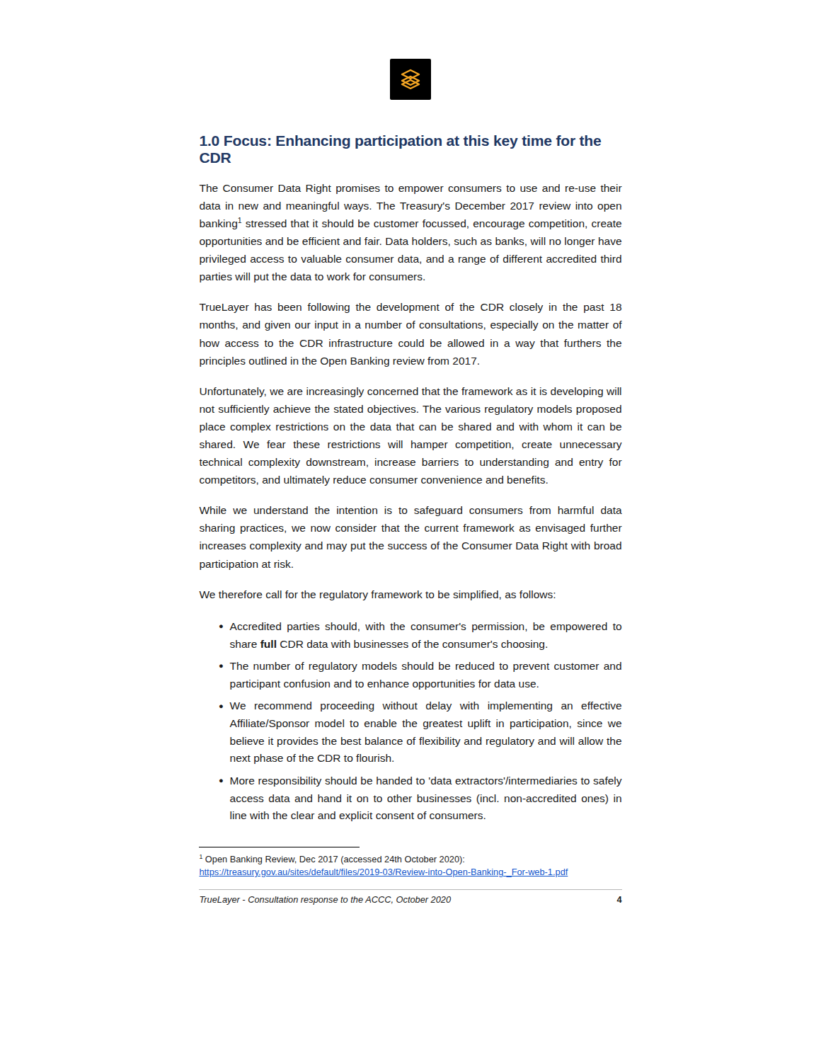1.0 Focus: Enhancing participation at this key time for the CDR
The Consumer Data Right promises to empower consumers to use and re-use their data in new and meaningful ways. The Treasury's December 2017 review into open banking1 stressed that it should be customer focussed, encourage competition, create opportunities and be efficient and fair. Data holders, such as banks, will no longer have privileged access to valuable consumer data, and a range of different accredited third parties will put the data to work for consumers.
TrueLayer has been following the development of the CDR closely in the past 18 months, and given our input in a number of consultations, especially on the matter of how access to the CDR infrastructure could be allowed in a way that furthers the principles outlined in the Open Banking review from 2017.
Unfortunately, we are increasingly concerned that the framework as it is developing will not sufficiently achieve the stated objectives. The various regulatory models proposed place complex restrictions on the data that can be shared and with whom it can be shared. We fear these restrictions will hamper competition, create unnecessary technical complexity downstream, increase barriers to understanding and entry for competitors, and ultimately reduce consumer convenience and benefits.
While we understand the intention is to safeguard consumers from harmful data sharing practices, we now consider that the current framework as envisaged further increases complexity and may put the success of the Consumer Data Right with broad participation at risk.
We therefore call for the regulatory framework to be simplified, as follows:
Accredited parties should, with the consumer's permission, be empowered to share full CDR data with businesses of the consumer's choosing.
The number of regulatory models should be reduced to prevent customer and participant confusion and to enhance opportunities for data use.
We recommend proceeding without delay with implementing an effective Affiliate/Sponsor model to enable the greatest uplift in participation, since we believe it provides the best balance of flexibility and regulatory and will allow the next phase of the CDR to flourish.
More responsibility should be handed to 'data extractors'/intermediaries to safely access data and hand it on to other businesses (incl. non-accredited ones) in line with the clear and explicit consent of consumers.
1 Open Banking Review, Dec 2017 (accessed 24th October 2020):
https://treasury.gov.au/sites/default/files/2019-03/Review-into-Open-Banking-_For-web-1.pdf
TrueLayer - Consultation response to the ACCC, October 2020 4